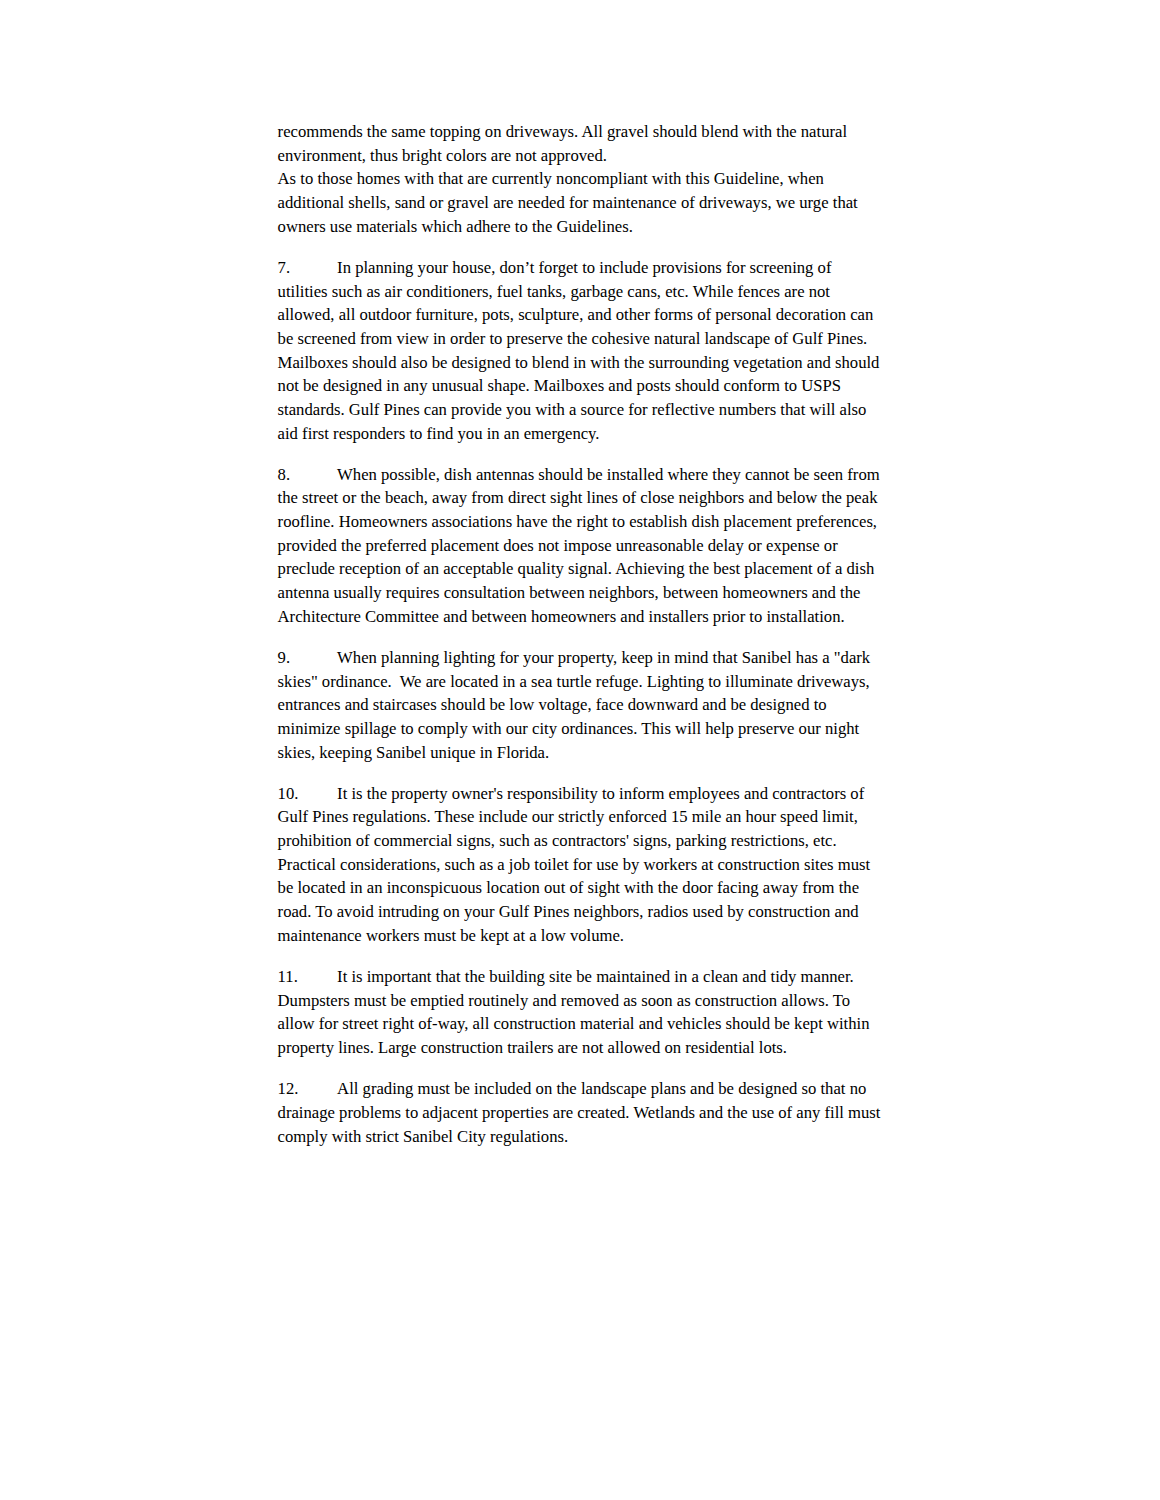recommends the same topping on driveways. All gravel should blend with the natural environment, thus bright colors are not approved.
As to those homes with that are currently noncompliant with this Guideline, when additional shells, sand or gravel are needed for maintenance of driveways, we urge that owners use materials which adhere to the Guidelines.
7. In planning your house, don’t forget to include provisions for screening of utilities such as air conditioners, fuel tanks, garbage cans, etc. While fences are not allowed, all outdoor furniture, pots, sculpture, and other forms of personal decoration can be screened from view in order to preserve the cohesive natural landscape of Gulf Pines. Mailboxes should also be designed to blend in with the surrounding vegetation and should not be designed in any unusual shape. Mailboxes and posts should conform to USPS standards. Gulf Pines can provide you with a source for reflective numbers that will also aid first responders to find you in an emergency.
8. When possible, dish antennas should be installed where they cannot be seen from the street or the beach, away from direct sight lines of close neighbors and below the peak roofline. Homeowners associations have the right to establish dish placement preferences, provided the preferred placement does not impose unreasonable delay or expense or preclude reception of an acceptable quality signal. Achieving the best placement of a dish antenna usually requires consultation between neighbors, between homeowners and the Architecture Committee and between homeowners and installers prior to installation.
9. When planning lighting for your property, keep in mind that Sanibel has a "dark skies" ordinance. We are located in a sea turtle refuge. Lighting to illuminate driveways, entrances and staircases should be low voltage, face downward and be designed to minimize spillage to comply with our city ordinances. This will help preserve our night skies, keeping Sanibel unique in Florida.
10. It is the property owner's responsibility to inform employees and contractors of Gulf Pines regulations. These include our strictly enforced 15 mile an hour speed limit, prohibition of commercial signs, such as contractors' signs, parking restrictions, etc. Practical considerations, such as a job toilet for use by workers at construction sites must be located in an inconspicuous location out of sight with the door facing away from the road. To avoid intruding on your Gulf Pines neighbors, radios used by construction and maintenance workers must be kept at a low volume.
11. It is important that the building site be maintained in a clean and tidy manner. Dumpsters must be emptied routinely and removed as soon as construction allows. To allow for street right of-way, all construction material and vehicles should be kept within property lines. Large construction trailers are not allowed on residential lots.
12. All grading must be included on the landscape plans and be designed so that no drainage problems to adjacent properties are created. Wetlands and the use of any fill must comply with strict Sanibel City regulations.